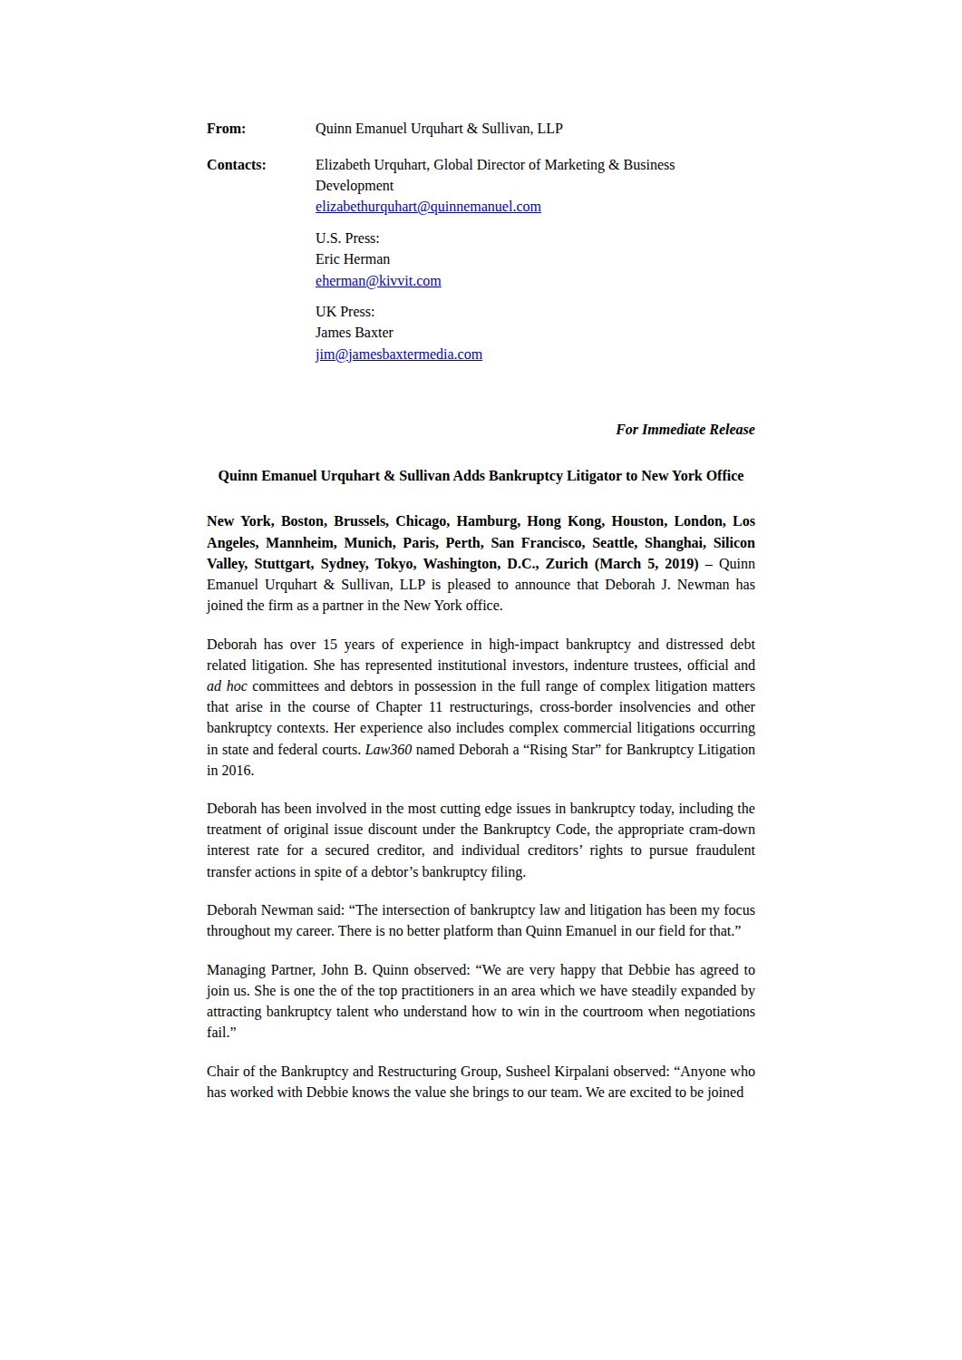| From: | Quinn Emanuel Urquhart & Sullivan, LLP |
| Contacts: | Elizabeth Urquhart, Global Director of Marketing & Business Development elizabethurquhart@quinnemanuel.com U.S. Press: Eric Herman eherman@kivvit.com UK Press: James Baxter jim@jamesbaxtermedia.com |
For Immediate Release
Quinn Emanuel Urquhart & Sullivan Adds Bankruptcy Litigator to New York Office
New York, Boston, Brussels, Chicago, Hamburg, Hong Kong, Houston, London, Los Angeles, Mannheim, Munich, Paris, Perth, San Francisco, Seattle, Shanghai, Silicon Valley, Stuttgart, Sydney, Tokyo, Washington, D.C., Zurich (March 5, 2019) – Quinn Emanuel Urquhart & Sullivan, LLP is pleased to announce that Deborah J. Newman has joined the firm as a partner in the New York office.
Deborah has over 15 years of experience in high-impact bankruptcy and distressed debt related litigation. She has represented institutional investors, indenture trustees, official and ad hoc committees and debtors in possession in the full range of complex litigation matters that arise in the course of Chapter 11 restructurings, cross-border insolvencies and other bankruptcy contexts. Her experience also includes complex commercial litigations occurring in state and federal courts. Law360 named Deborah a “Rising Star” for Bankruptcy Litigation in 2016.
Deborah has been involved in the most cutting edge issues in bankruptcy today, including the treatment of original issue discount under the Bankruptcy Code, the appropriate cram-down interest rate for a secured creditor, and individual creditors’ rights to pursue fraudulent transfer actions in spite of a debtor’s bankruptcy filing.
Deborah Newman said: “The intersection of bankruptcy law and litigation has been my focus throughout my career. There is no better platform than Quinn Emanuel in our field for that.”
Managing Partner, John B. Quinn observed: “We are very happy that Debbie has agreed to join us. She is one the of the top practitioners in an area which we have steadily expanded by attracting bankruptcy talent who understand how to win in the courtroom when negotiations fail.”
Chair of the Bankruptcy and Restructuring Group, Susheel Kirpalani observed: “Anyone who has worked with Debbie knows the value she brings to our team. We are excited to be joined